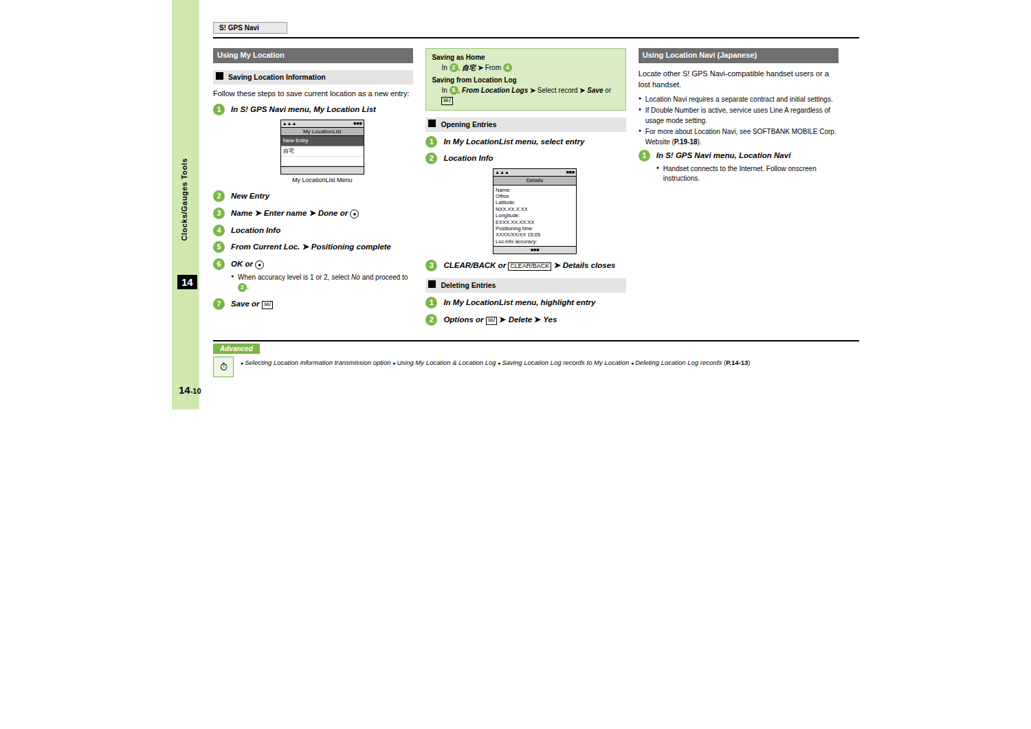Clocks/Gauges Tools
14
14-10
S! GPS Navi
Using My Location
Saving Location Information
Follow these steps to save current location as a new entry:
1 In S! GPS Navi menu, My Location List
▲▲▲■■■
My LocationList
New Entry
自宅
My LocationList Menu
2 New Entry
3 Name ➤ Enter name ➤ Done or ●
4 Location Info
5 From Current Loc. ➤ Positioning complete
6 OK or ●
When accuracy level is 1 or 2, select No and proceed to 2.
7 Save or ✉/
Saving as Home
In 2, 自宅 ➤ From 4
Saving from Location Log
In 5, From Location Logs ➤ Select record ➤ Save or ✉/
Opening Entries
1 In My LocationList menu, select entry
2 Location Info
▲▲▲■■■
Details
Name:
Office
Latitude:
NXX.XX.X.XX
Longitude:
EXXX.XX.XX.XX
Positioning time:
XXXX/XX/XX 15:05
Loc.info accuracy:
■■■
3 CLEAR/BACK or CLEAR/BACK ➤ Details closes
Deleting Entries
1 In My LocationList menu, highlight entry
2 Options or ✉/ ➤ Delete ➤ Yes
Using Location Navi (Japanese)
Locate other S! GPS Navi-compatible handset users or a lost handset.
Location Navi requires a separate contract and initial settings.
If Double Number is active, service uses Line A regardless of usage mode setting.
For more about Location Navi, see SOFTBANK MOBILE Corp. Website (P.19-18).
1 In S! GPS Navi menu, Location Navi
Handset connects to the Internet. Follow onscreen instructions.
Advanced
⏱
Selecting Location Information transmission option Using My Location & Location Log Saving Location Log records to My Location Deleting Location Log records (P.14-13)